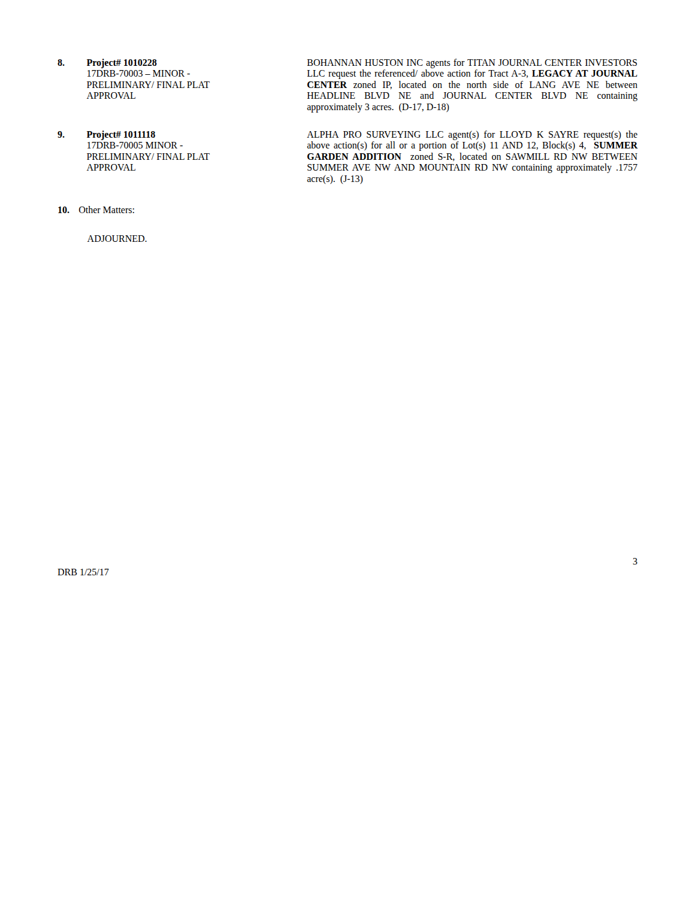| 8. | Project# 1010228 17DRB-70003 – MINOR - PRELIMINARY/ FINAL PLAT APPROVAL | BOHANNAN HUSTON INC agents for TITAN JOURNAL CENTER INVESTORS LLC request the referenced/ above action for Tract A-3, LEGACY AT JOURNAL CENTER zoned IP, located on the north side of LANG AVE NE between HEADLINE BLVD NE and JOURNAL CENTER BLVD NE containing approximately 3 acres. (D-17, D-18) |
| 9. | Project# 1011118 17DRB-70005 MINOR - PRELIMINARY/ FINAL PLAT APPROVAL | ALPHA PRO SURVEYING LLC agent(s) for LLOYD K SAYRE request(s) the above action(s) for all or a portion of Lot(s) 11 AND 12, Block(s) 4, SUMMER GARDEN ADDITION zoned S-R, located on SAWMILL RD NW BETWEEN SUMMER AVE NW AND MOUNTAIN RD NW containing approximately .1757 acre(s). (J-13) |
10. Other Matters:
ADJOURNED.
3
DRB 1/25/17